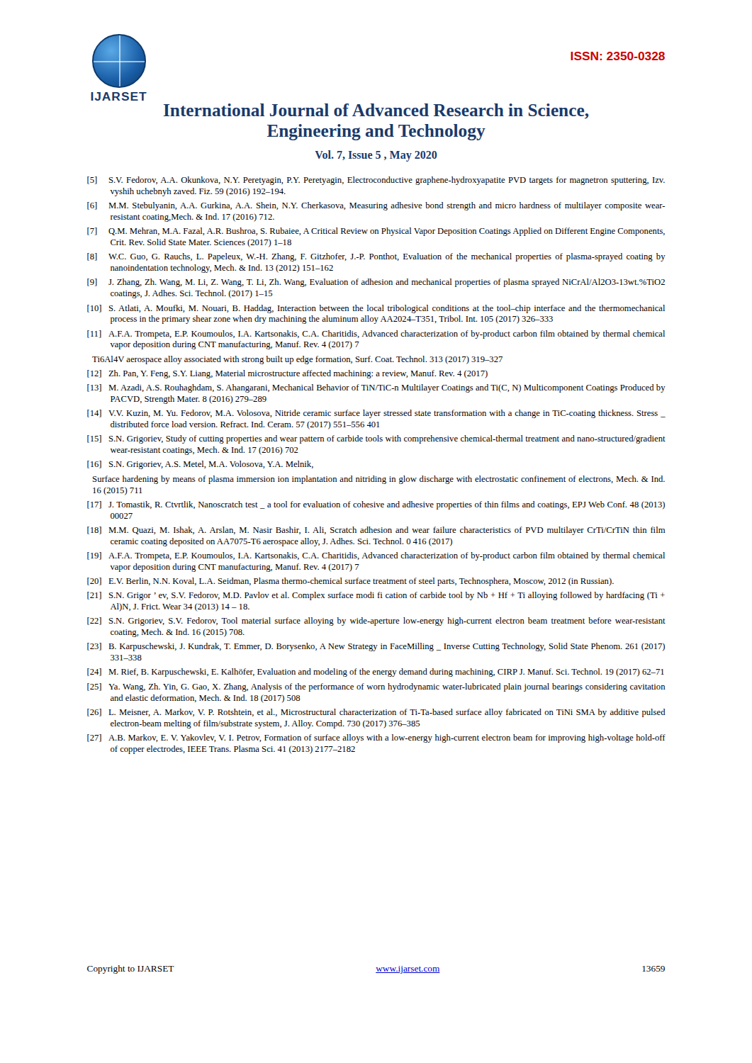IJARSET
ISSN: 2350-0328
International Journal of Advanced Research in Science,
Engineering and Technology
Vol. 7, Issue 5 , May 2020
[5] S.V. Fedorov, A.A. Okunkova, N.Y. Peretyagin, P.Y. Peretyagin, Electroconductive graphene-hydroxyapatite PVD targets for magnetron sputtering, Izv. vyshih uchebnyh zaved. Fiz. 59 (2016) 192–194.
[6] M.M. Stebulyanin, A.A. Gurkina, A.A. Shein, N.Y. Cherkasova, Measuring adhesive bond strength and micro hardness of multilayer composite wear-resistant coating,Mech. & Ind. 17 (2016) 712.
[7] Q.M. Mehran, M.A. Fazal, A.R. Bushroa, S. Rubaiee, A Critical Review on Physical Vapor Deposition Coatings Applied on Different Engine Components, Crit. Rev. Solid State Mater. Sciences (2017) 1–18
[8] W.C. Guo, G. Rauchs, L. Papeleux, W.-H. Zhang, F. Gitzhofer, J.-P. Ponthot, Evaluation of the mechanical properties of plasma-sprayed coating by nanoindentation technology, Mech. & Ind. 13 (2012) 151–162
[9] J. Zhang, Zh. Wang, M. Li, Z. Wang, T. Li, Zh. Wang, Evaluation of adhesion and mechanical properties of plasma sprayed NiCrAl/Al2O3-13wt.%TiO2 coatings, J. Adhes. Sci. Technol. (2017) 1–15
[10] S. Atlati, A. Moufki, M. Nouari, B. Haddag, Interaction between the local tribological conditions at the tool–chip interface and the thermomechanical process in the primary shear zone when dry machining the aluminum alloy AA2024–T351, Tribol. Int. 105 (2017) 326–333
[11] A.F.A. Trompeta, E.P. Koumoulos, I.A. Kartsonakis, C.A. Charitidis, Advanced characterization of by-product carbon film obtained by thermal chemical vapor deposition during CNT manufacturing, Manuf. Rev. 4 (2017) 7
Ti6Al4V aerospace alloy associated with strong built up edge formation, Surf. Coat. Technol. 313 (2017) 319–327
[12] Zh. Pan, Y. Feng, S.Y. Liang, Material microstructure affected machining: a review, Manuf. Rev. 4 (2017)
[13] M. Azadi, A.S. Rouhaghdam, S. Ahangarani, Mechanical Behavior of TiN/TiC-n Multilayer Coatings and Ti(C, N) Multicomponent Coatings Produced by PACVD, Strength Mater. 8 (2016) 279–289
[14] V.V. Kuzin, M. Yu. Fedorov, M.A. Volosova, Nitride ceramic surface layer stressed state transformation with a change in TiC-coating thickness. Stress _ distributed force load version. Refract. Ind. Ceram. 57 (2017) 551–556 401
[15] S.N. Grigoriev, Study of cutting properties and wear pattern of carbide tools with comprehensive chemical-thermal treatment and nano-structured/gradient wear-resistant coatings, Mech. & Ind. 17 (2016) 702
[16] S.N. Grigoriev, A.S. Metel, M.A. Volosova, Y.A. Melnik,
Surface hardening by means of plasma immersion ion implantation and nitriding in glow discharge with electrostatic confinement of electrons, Mech. & Ind. 16 (2015) 711
[17] J. Tomastik, R. Ctvrtlik, Nanoscratch test _ a tool for evaluation of cohesive and adhesive properties of thin films and coatings, EPJ Web Conf. 48 (2013) 00027
[18] M.M. Quazi, M. Ishak, A. Arslan, M. Nasir Bashir, I. Ali, Scratch adhesion and wear failure characteristics of PVD multilayer CrTi/CrTiN thin film ceramic coating deposited on AA7075-T6 aerospace alloy, J. Adhes. Sci. Technol. 0 416 (2017)
[19] A.F.A. Trompeta, E.P. Koumoulos, I.A. Kartsonakis, C.A. Charitidis, Advanced characterization of by-product carbon film obtained by thermal chemical vapor deposition during CNT manufacturing, Manuf. Rev. 4 (2017) 7
[20] E.V. Berlin, N.N. Koval, L.A. Seidman, Plasma thermo-chemical surface treatment of steel parts, Technosphera, Moscow, 2012 (in Russian).
[21] S.N. Grigor ’ ev, S.V. Fedorov, M.D. Pavlov et al. Complex surface modi fi cation of carbide tool by Nb + Hf + Ti alloying followed by hardfacing (Ti + Al)N, J. Frict. Wear 34 (2013) 14 – 18.
[22] S.N. Grigoriev, S.V. Fedorov, Tool material surface alloying by wide-aperture low-energy high-current electron beam treatment before wear-resistant coating, Mech. & Ind. 16 (2015) 708.
[23] B. Karpuschewski, J. Kundrak, T. Emmer, D. Borysenko, A New Strategy in FaceMilling _ Inverse Cutting Technology, Solid State Phenom. 261 (2017) 331–338
[24] M. Rief, B. Karpuschewski, E. Kalhöfer, Evaluation and modeling of the energy demand during machining, CIRP J. Manuf. Sci. Technol. 19 (2017) 62–71
[25] Ya. Wang, Zh. Yin, G. Gao, X. Zhang, Analysis of the performance of worn hydrodynamic water-lubricated plain journal bearings considering cavitation and elastic deformation, Mech. & Ind. 18 (2017) 508
[26] L. Meisner, A. Markov, V. P. Rotshtein, et al., Microstructural characterization of Ti-Ta-based surface alloy fabricated on TiNi SMA by additive pulsed electron-beam melting of film/substrate system, J. Alloy. Compd. 730 (2017) 376–385
[27] A.B. Markov, E. V. Yakovlev, V. I. Petrov, Formation of surface alloys with a low-energy high-current electron beam for improving high-voltage hold-off of copper electrodes, IEEE Trans. Plasma Sci. 41 (2013) 2177–2182
Copyright to IJARSET www.ijarset.com 13659